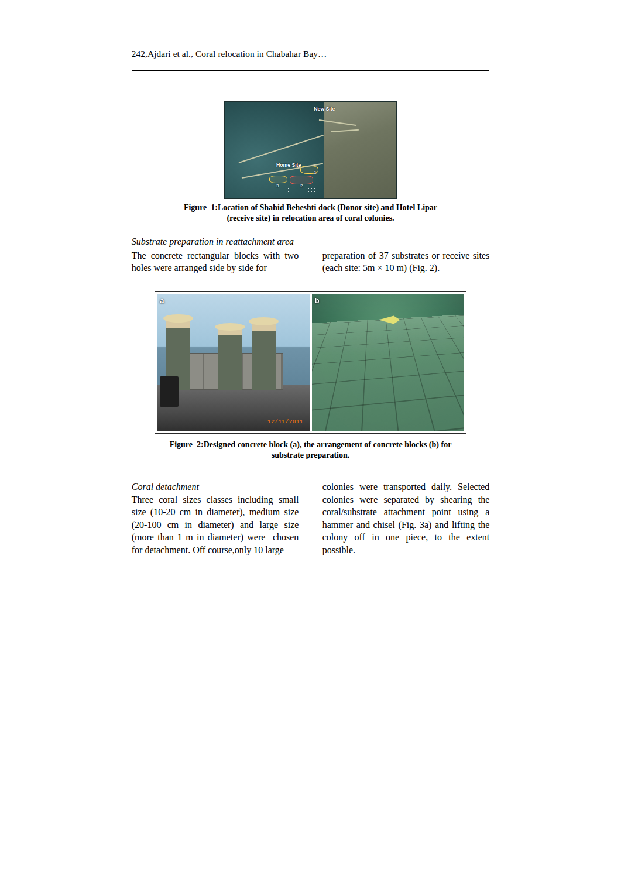242,Ajdari et al., Coral relocation in Chabahar Bay…
New Site
Home Site
1
2
3
Figure 1:Location of Shahid Beheshti dock (Donor site) and Hotel Lipar
(receive site) in relocation area of coral colonies.
Substrate preparation in reattachment area
The concrete rectangular blocks with two holes were arranged side by side for
preparation of 37 substrates or receive sites (each site: 5m × 10 m) (Fig. 2).
a
12/11/2011
b
Figure 2:Designed concrete block (a), the arrangement of concrete blocks (b) for substrate preparation.
Coral detachment
Three coral sizes classes including small size (10-20 cm in diameter), medium size (20-100 cm in diameter) and large size (more than 1 m in diameter) were chosen for detachment. Off course,only 10 large
colonies were transported daily. Selected colonies were separated by shearing the coral/substrate attachment point using a hammer and chisel (Fig. 3a) and lifting the colony off in one piece, to the extent possible.